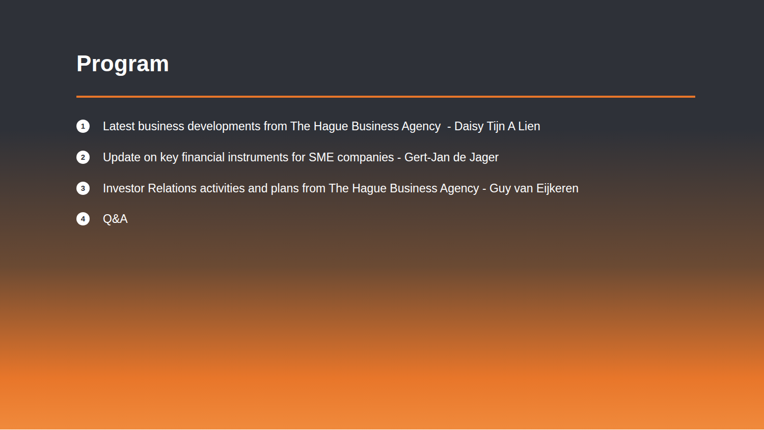Program
1 Latest business developments from The Hague Business Agency - Daisy Tijn A Lien
2 Update on key financial instruments for SME companies - Gert-Jan de Jager
3 Investor Relations activities and plans from The Hague Business Agency - Guy van Eijkeren
4 Q&A